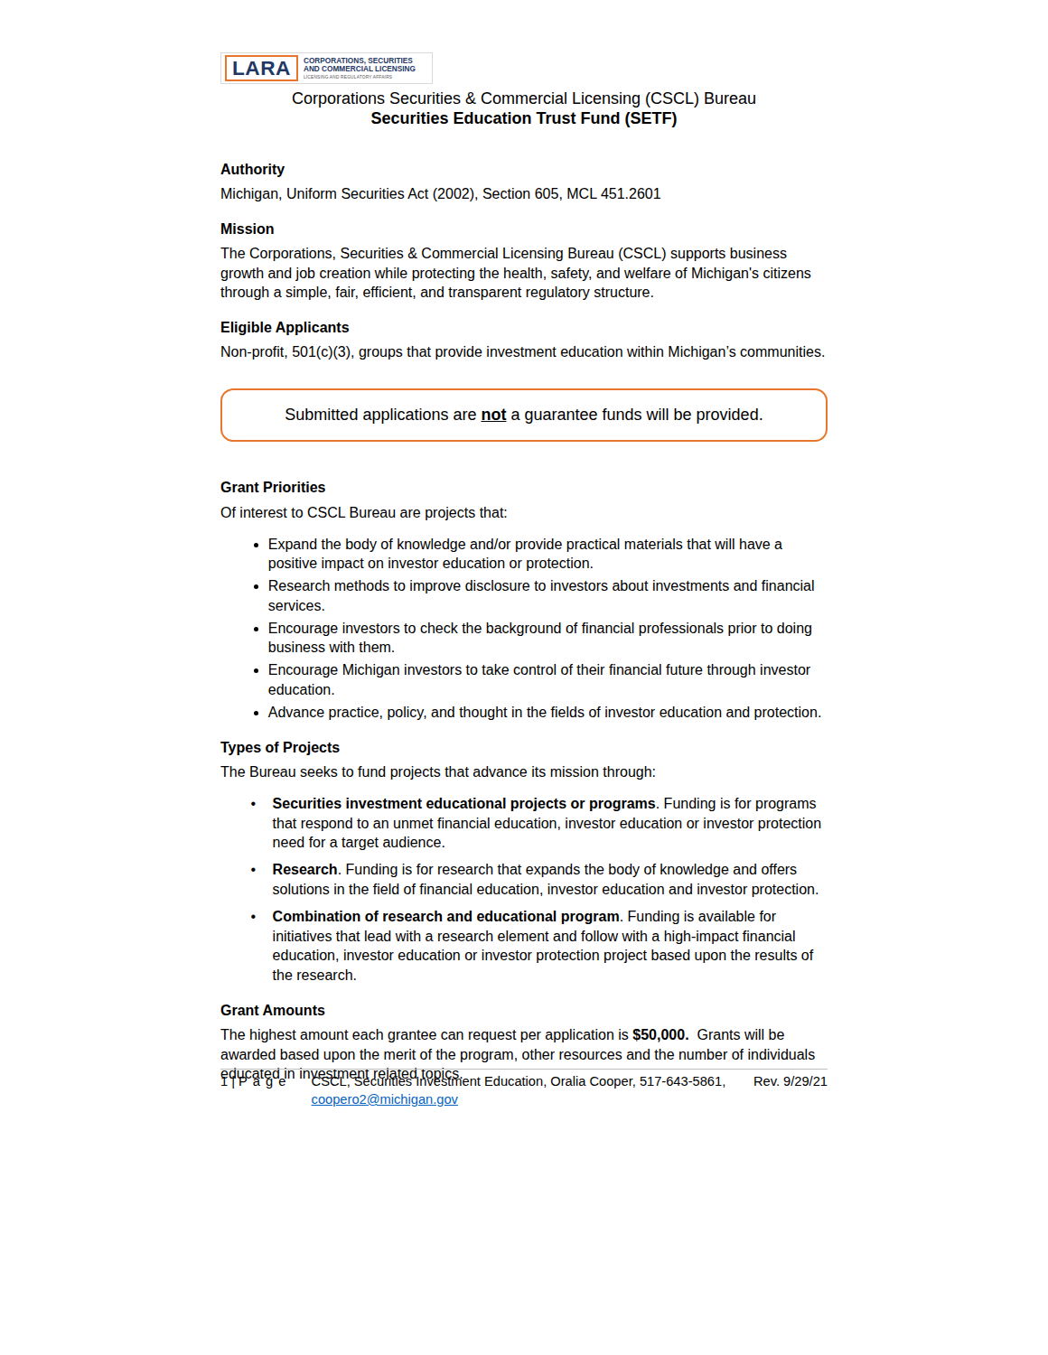LARA
Corporations, Securities
and Commercial Licensing Licensing and Regulatory Affairs
Corporations Securities & Commercial Licensing (CSCL) Bureau
Securities Education Trust Fund (SETF)
Authority
Michigan, Uniform Securities Act (2002), Section 605, MCL 451.2601
Mission
The Corporations, Securities & Commercial Licensing Bureau (CSCL) supports business growth and job creation while protecting the health, safety, and welfare of Michigan's citizens through a simple, fair, efficient, and transparent regulatory structure.
Eligible Applicants
Non-profit, 501(c)(3), groups that provide investment education within Michigan’s communities.
Submitted applications are not a guarantee funds will be provided.
Grant Priorities
Of interest to CSCL Bureau are projects that:
Expand the body of knowledge and/or provide practical materials that will have a positive impact on investor education or protection.
Research methods to improve disclosure to investors about investments and financial services.
Encourage investors to check the background of financial professionals prior to doing business with them.
Encourage Michigan investors to take control of their financial future through investor education.
Advance practice, policy, and thought in the fields of investor education and protection.
Types of Projects
The Bureau seeks to fund projects that advance its mission through:
Securities investment educational projects or programs. Funding is for programs that respond to an unmet financial education, investor education or investor protection need for a target audience.
Research. Funding is for research that expands the body of knowledge and offers solutions in the field of financial education, investor education and investor protection.
Combination of research and educational program. Funding is available for initiatives that lead with a research element and follow with a high-impact financial education, investor education or investor protection project based upon the results of the research.
Grant Amounts
The highest amount each grantee can request per application is $50,000. Grants will be awarded based upon the merit of the program, other resources and the number of individuals educated in investment related topics.
1 | P a g e
CSCL, Securities Investment Education, Oralia Cooper, 517-643-5861, coopero2@michigan.gov
Rev. 9/29/21